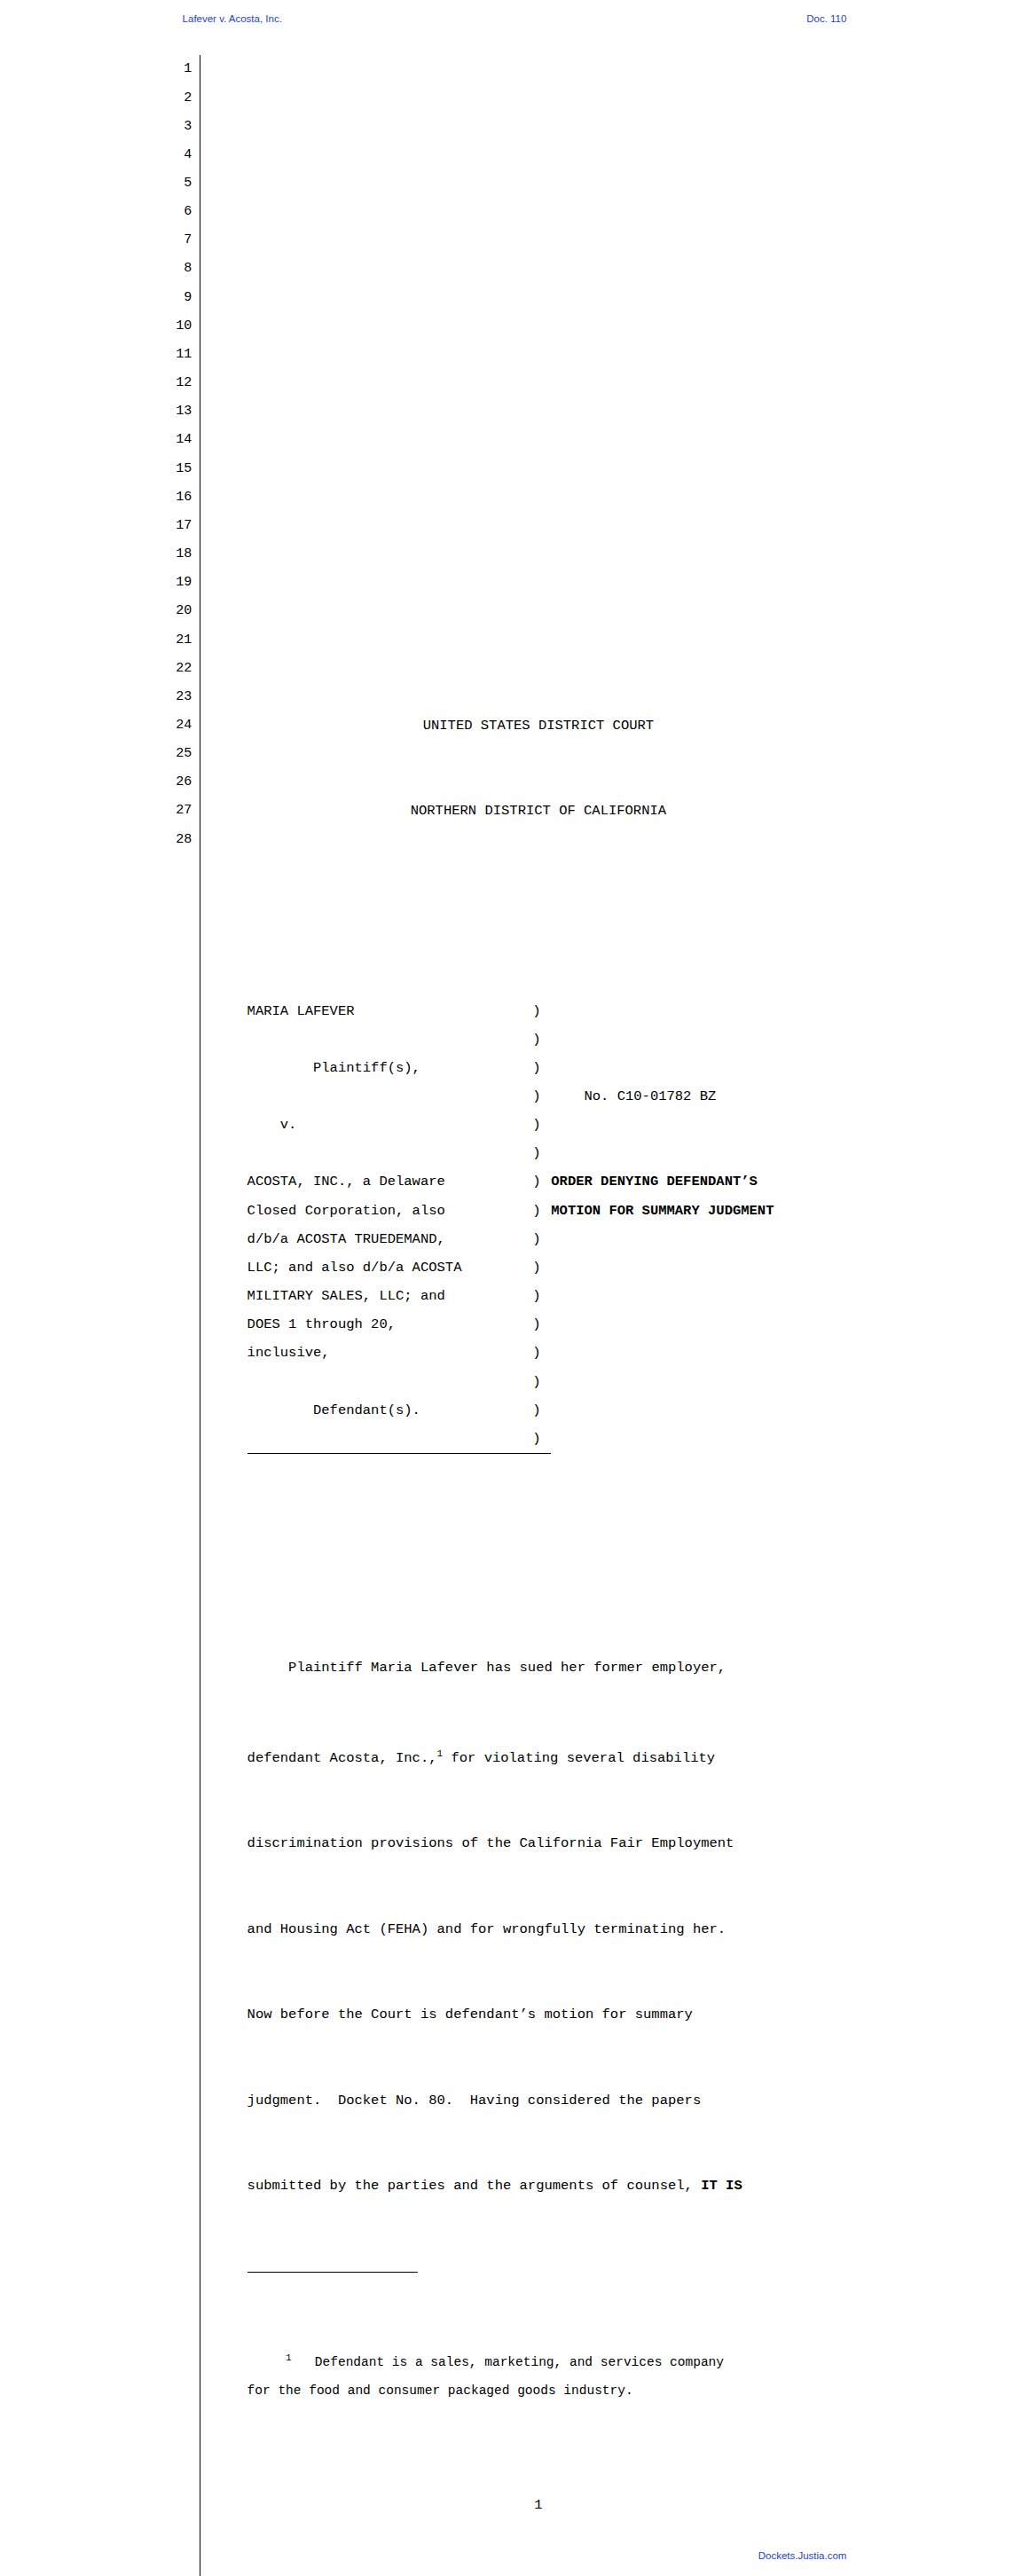Lafever v. Acosta, Inc.
Doc. 110
1
2
3
4
5
6
7
8
9
10
11
12
13
14
15
16
17
18
19
20
21
22
23
24
25
26
27
28
UNITED STATES DISTRICT COURT
NORTHERN DISTRICT OF CALIFORNIA
| MARIA LAFEVER | ) | |
| | ) | |
| Plaintiff(s), | ) | |
| | ) | No. C10-01782 BZ |
| v. | ) | |
| | ) | |
| ACOSTA, INC., a Delaware | ) | ORDER DENYING DEFENDANT’S |
| Closed Corporation, also | ) | MOTION FOR SUMMARY JUDGMENT |
| d/b/a ACOSTA TRUEDEMAND, | ) | |
| LLC; and also d/b/a ACOSTA | ) | |
| MILITARY SALES, LLC; and | ) | |
| DOES 1 through 20, | ) | |
| inclusive, | ) | |
| | ) | |
| Defendant(s). | ) | |
| | ) | |
Plaintiff Maria Lafever has sued her former employer,
defendant Acosta, Inc.,1 for violating several disability
discrimination provisions of the California Fair Employment
and Housing Act (FEHA) and for wrongfully terminating her.
Now before the Court is defendant’s motion for summary
judgment. Docket No. 80. Having considered the papers
submitted by the parties and the arguments of counsel, IT IS
1 Defendant is a sales, marketing, and services company for the food and consumer packaged goods industry.
1
Dockets.Justia.com